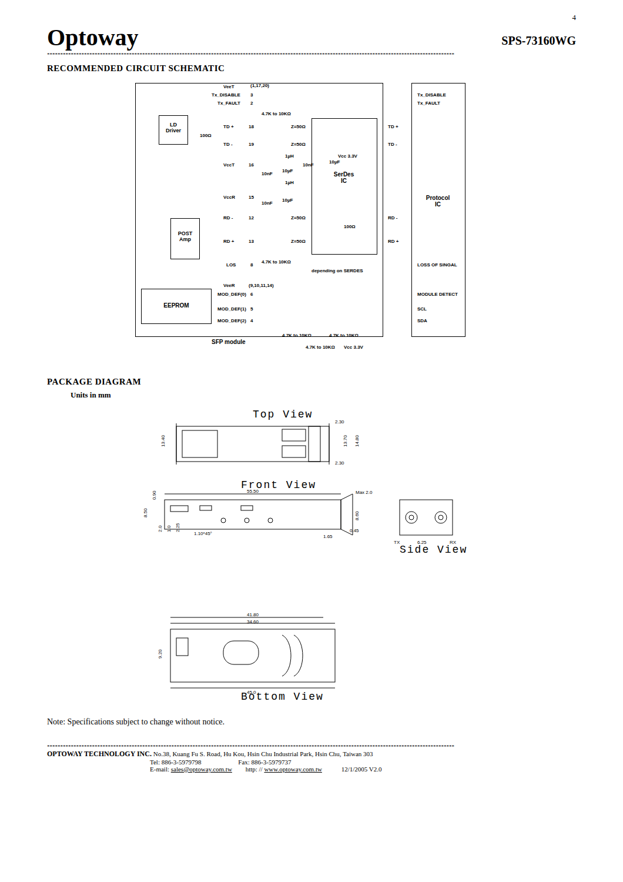4
Optoway SPS-73160WG
**********************************************************************************************************************************************************
RECOMMENDED CIRCUIT SCHEMATIC
SFP module
Protocol
IC
SerDes
IC
LD
Driver
POST
Amp
EEPROM
VeeT
Tx_DISABLE
Tx_FAULT
TD +
TD -
VccT
VccR
RD -
RD +
LOS
VeeR
MOD_DEF(0)
MOD_DEF(1)
MOD_DEF(2)
(1,17,20)
3
2
18
19
16
15
12
13
8
(9,10,11,14)
6
5
4
4.7K to 10KΩ
4.7K to 10KΩ
100Ω
Z=50Ω
Z=50Ω
Z=50Ω
Z=50Ω
1µH
1µH
10nF
10µF
10nF
10µF
10nF
10µF
Vcc 3.3V
100Ω
depending on SERDES
TD +
TD -
RD -
RD +
Tx_DISABLE
Tx_FAULT
LOSS OF SINGAL
MODULE DETECT
SCL
SDA
4.7K to 10KΩ
4.7K to 10KΩ
4.7K to 10KΩ
Vcc 3.3V
PACKAGE DIAGRAM
Units in mm
Top View 13.40 2.30 2.30 13.70 14.80 Front View 55.50 0.90 8.50 2.0 1.0 2.25 1.10*45° 1.65 Max 2.0 8.60 0.45 Side View TX 6.25 RX Bottom View 41.80 34.60 9.20 45.0
Note: Specifications subject to change without notice.
**********************************************************************************************************************************************************
OPTOWAY TECHNOLOGY INC. No.38, Kuang Fu S. Road, Hu Kou, Hsin Chu Industrial Park, Hsin Chu, Taiwan 303
Tel: 886-3-5979798 Fax: 886-3-5979737
E-mail: sales@optoway.com.tw http: // www.optoway.com.tw 12/1/2005 V2.0